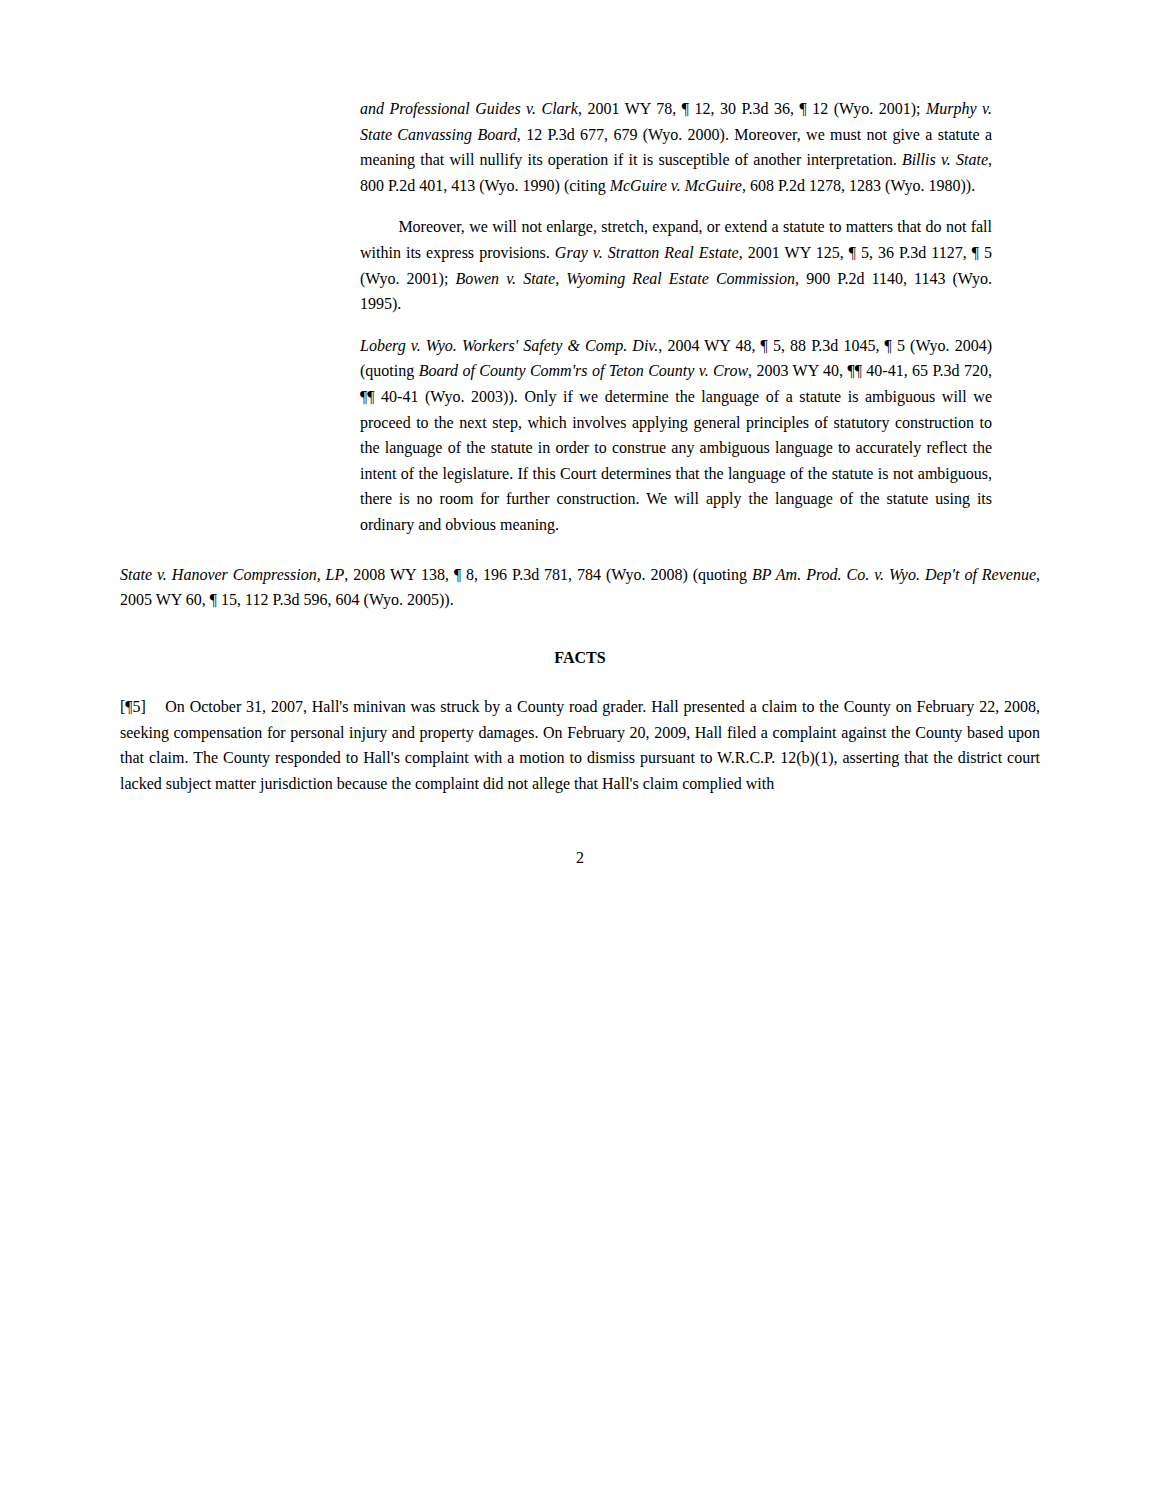and Professional Guides v. Clark, 2001 WY 78, ¶ 12, 30 P.3d 36, ¶ 12 (Wyo. 2001); Murphy v. State Canvassing Board, 12 P.3d 677, 679 (Wyo. 2000). Moreover, we must not give a statute a meaning that will nullify its operation if it is susceptible of another interpretation. Billis v. State, 800 P.2d 401, 413 (Wyo. 1990) (citing McGuire v. McGuire, 608 P.2d 1278, 1283 (Wyo. 1980)).
Moreover, we will not enlarge, stretch, expand, or extend a statute to matters that do not fall within its express provisions. Gray v. Stratton Real Estate, 2001 WY 125, ¶ 5, 36 P.3d 1127, ¶ 5 (Wyo. 2001); Bowen v. State, Wyoming Real Estate Commission, 900 P.2d 1140, 1143 (Wyo. 1995).
Loberg v. Wyo. Workers' Safety & Comp. Div., 2004 WY 48, ¶ 5, 88 P.3d 1045, ¶ 5 (Wyo. 2004) (quoting Board of County Comm'rs of Teton County v. Crow, 2003 WY 40, ¶¶ 40-41, 65 P.3d 720, ¶¶ 40-41 (Wyo. 2003)). Only if we determine the language of a statute is ambiguous will we proceed to the next step, which involves applying general principles of statutory construction to the language of the statute in order to construe any ambiguous language to accurately reflect the intent of the legislature. If this Court determines that the language of the statute is not ambiguous, there is no room for further construction. We will apply the language of the statute using its ordinary and obvious meaning.
State v. Hanover Compression, LP, 2008 WY 138, ¶ 8, 196 P.3d 781, 784 (Wyo. 2008) (quoting BP Am. Prod. Co. v. Wyo. Dep't of Revenue, 2005 WY 60, ¶ 15, 112 P.3d 596, 604 (Wyo. 2005)).
FACTS
[¶5] On October 31, 2007, Hall's minivan was struck by a County road grader. Hall presented a claim to the County on February 22, 2008, seeking compensation for personal injury and property damages. On February 20, 2009, Hall filed a complaint against the County based upon that claim. The County responded to Hall's complaint with a motion to dismiss pursuant to W.R.C.P. 12(b)(1), asserting that the district court lacked subject matter jurisdiction because the complaint did not allege that Hall's claim complied with
2